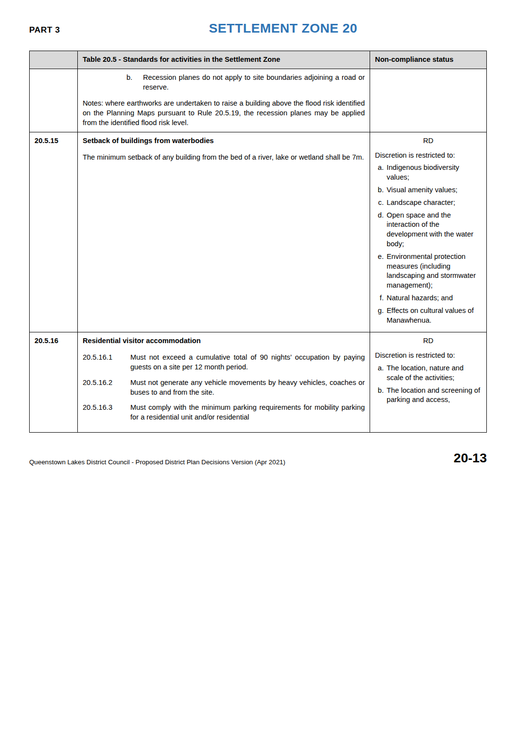PART 3
SETTLEMENT ZONE 20
| | Table 20.5 - Standards for activities in the Settlement Zone | Non-compliance status |
| --- | --- | --- |
| | b. Recession planes do not apply to site boundaries adjoining a road or reserve. Notes: where earthworks are undertaken to raise a building above the flood risk identified on the Planning Maps pursuant to Rule 20.5.19, the recession planes may be applied from the identified flood risk level. | |
| 20.5.15 | Setback of buildings from waterbodies The minimum setback of any building from the bed of a river, lake or wetland shall be 7m. | RD Discretion is restricted to: Indigenous biodiversity values; Visual amenity values; Landscape character; Open space and the interaction of the development with the water body; Environmental protection measures (including landscaping and stormwater management); Natural hazards; and Effects on cultural values of Manawhenua. |
| 20.5.16 | Residential visitor accommodation 20.5.16.1 Must not exceed a cumulative total of 90 nights’ occupation by paying guests on a site per 12 month period. 20.5.16.2 Must not generate any vehicle movements by heavy vehicles, coaches or buses to and from the site. 20.5.16.3 Must comply with the minimum parking requirements for mobility parking for a residential unit and/or residential | RD Discretion is restricted to: The location, nature and scale of the activities; The location and screening of parking and access, |
Queenstown Lakes District Council - Proposed District Plan Decisions Version (Apr 2021)
20-13